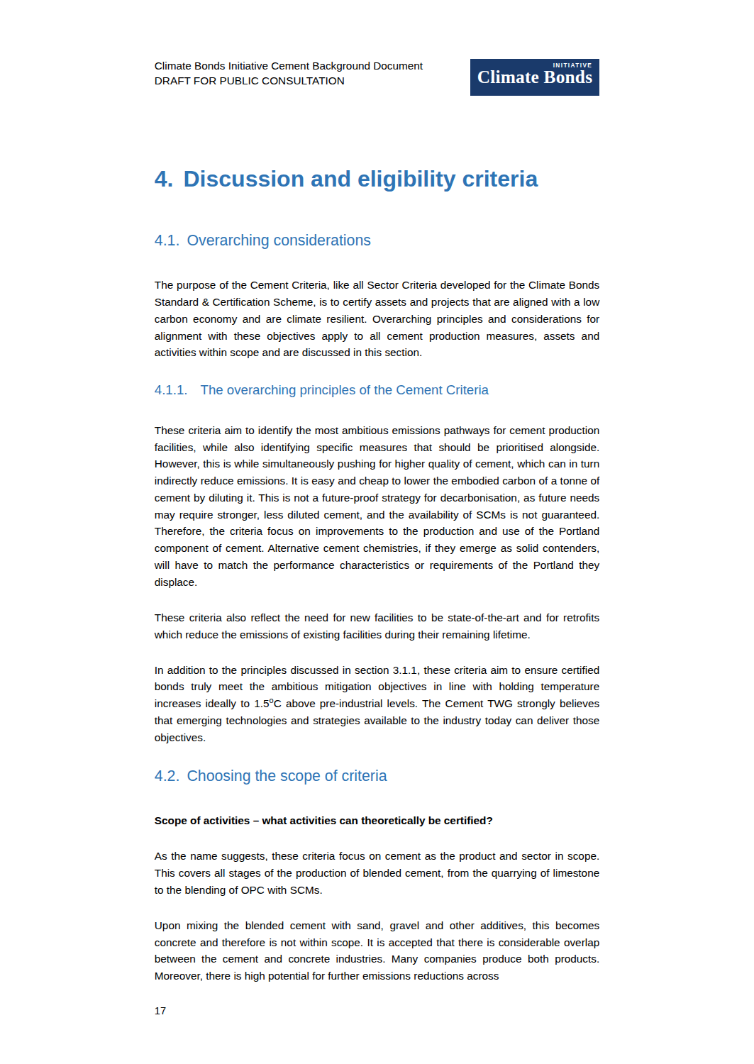Climate Bonds Initiative Cement Background Document
DRAFT FOR PUBLIC CONSULTATION
INITIATIVE Climate Bonds
4. Discussion and eligibility criteria
4.1. Overarching considerations
The purpose of the Cement Criteria, like all Sector Criteria developed for the Climate Bonds Standard & Certification Scheme, is to certify assets and projects that are aligned with a low carbon economy and are climate resilient. Overarching principles and considerations for alignment with these objectives apply to all cement production measures, assets and activities within scope and are discussed in this section.
4.1.1. The overarching principles of the Cement Criteria
These criteria aim to identify the most ambitious emissions pathways for cement production facilities, while also identifying specific measures that should be prioritised alongside. However, this is while simultaneously pushing for higher quality of cement, which can in turn indirectly reduce emissions. It is easy and cheap to lower the embodied carbon of a tonne of cement by diluting it. This is not a future-proof strategy for decarbonisation, as future needs may require stronger, less diluted cement, and the availability of SCMs is not guaranteed. Therefore, the criteria focus on improvements to the production and use of the Portland component of cement. Alternative cement chemistries, if they emerge as solid contenders, will have to match the performance characteristics or requirements of the Portland they displace.
These criteria also reflect the need for new facilities to be state-of-the-art and for retrofits which reduce the emissions of existing facilities during their remaining lifetime.
In addition to the principles discussed in section 3.1.1, these criteria aim to ensure certified bonds truly meet the ambitious mitigation objectives in line with holding temperature increases ideally to 1.5oC above pre-industrial levels. The Cement TWG strongly believes that emerging technologies and strategies available to the industry today can deliver those objectives.
4.2. Choosing the scope of criteria
Scope of activities – what activities can theoretically be certified?
As the name suggests, these criteria focus on cement as the product and sector in scope. This covers all stages of the production of blended cement, from the quarrying of limestone to the blending of OPC with SCMs.
Upon mixing the blended cement with sand, gravel and other additives, this becomes concrete and therefore is not within scope. It is accepted that there is considerable overlap between the cement and concrete industries. Many companies produce both products. Moreover, there is high potential for further emissions reductions across
17